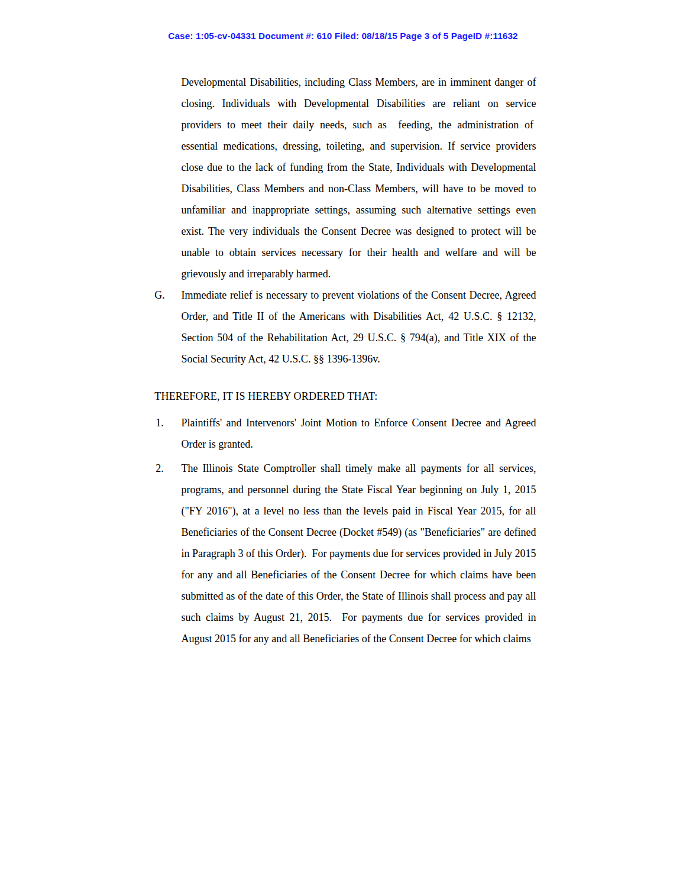Case: 1:05-cv-04331 Document #: 610 Filed: 08/18/15 Page 3 of 5 PageID #:11632
Developmental Disabilities, including Class Members, are in imminent danger of closing. Individuals with Developmental Disabilities are reliant on service providers to meet their daily needs, such as feeding, the administration of essential medications, dressing, toileting, and supervision. If service providers close due to the lack of funding from the State, Individuals with Developmental Disabilities, Class Members and non-Class Members, will have to be moved to unfamiliar and inappropriate settings, assuming such alternative settings even exist. The very individuals the Consent Decree was designed to protect will be unable to obtain services necessary for their health and welfare and will be grievously and irreparably harmed.
G. Immediate relief is necessary to prevent violations of the Consent Decree, Agreed Order, and Title II of the Americans with Disabilities Act, 42 U.S.C. § 12132, Section 504 of the Rehabilitation Act, 29 U.S.C. § 794(a), and Title XIX of the Social Security Act, 42 U.S.C. §§ 1396-1396v.
THEREFORE, IT IS HEREBY ORDERED THAT:
1. Plaintiffs' and Intervenors' Joint Motion to Enforce Consent Decree and Agreed Order is granted.
2. The Illinois State Comptroller shall timely make all payments for all services, programs, and personnel during the State Fiscal Year beginning on July 1, 2015 ("FY 2016"), at a level no less than the levels paid in Fiscal Year 2015, for all Beneficiaries of the Consent Decree (Docket #549) (as "Beneficiaries" are defined in Paragraph 3 of this Order). For payments due for services provided in July 2015 for any and all Beneficiaries of the Consent Decree for which claims have been submitted as of the date of this Order, the State of Illinois shall process and pay all such claims by August 21, 2015. For payments due for services provided in August 2015 for any and all Beneficiaries of the Consent Decree for which claims